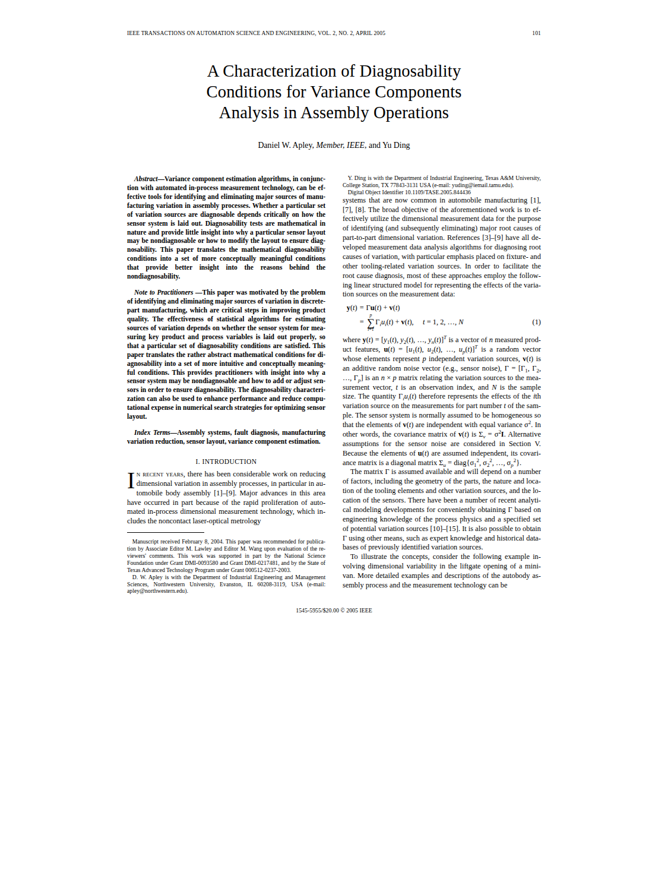IEEE TRANSACTIONS ON AUTOMATION SCIENCE AND ENGINEERING, VOL. 2, NO. 2, APRIL 2005 101
A Characterization of Diagnosability
Conditions for Variance Components
Analysis in Assembly Operations
Daniel W. Apley, Member, IEEE, and Yu Ding
Abstract—Variance component estimation algorithms, in conjunction with automated in-process measurement technology, can be effective tools for identifying and eliminating major sources of manufacturing variation in assembly processes. Whether a particular set of variation sources are diagnosable depends critically on how the sensor system is laid out. Diagnosability tests are mathematical in nature and provide little insight into why a particular sensor layout may be nondiagnosable or how to modify the layout to ensure diagnosability. This paper translates the mathematical diagnosability conditions into a set of more conceptually meaningful conditions that provide better insight into the reasons behind the nondiagnosability.
Note to Practitioners —This paper was motivated by the problem of identifying and eliminating major sources of variation in discrete-part manufacturing, which are critical steps in improving product quality. The effectiveness of statistical algorithms for estimating sources of variation depends on whether the sensor system for measuring key product and process variables is laid out properly, so that a particular set of diagnosability conditions are satisfied. This paper translates the rather abstract mathematical conditions for diagnosability into a set of more intuitive and conceptually meaningful conditions. This provides practitioners with insight into why a sensor system may be nondiagnosable and how to add or adjust sensors in order to ensure diagnosability. The diagnosability characterization can also be used to enhance performance and reduce computational expense in numerical search strategies for optimizing sensor layout.
Index Terms—Assembly systems, fault diagnosis, manufacturing variation reduction, sensor layout, variance component estimation.
I. Introduction
In recent years, there has been considerable work on reducing dimensional variation in assembly processes, in particular in automobile body assembly [1]–[9]. Major advances in this area have occurred in part because of the rapid proliferation of automated in-process dimensional measurement technology, which includes the noncontact laser-optical metrology
Manuscript received February 8, 2004. This paper was recommended for publication by Associate Editor M. Lawley and Editor M. Wang upon evaluation of the reviewers' comments. This work was supported in part by the National Science Foundation under Grant DMI-0093580 and Grant DMI-0217481, and by the State of Texas Advanced Technology Program under Grant 000512-0237-2003.
D. W. Apley is with the Department of Industrial Engineering and Management Sciences, Northwestern University, Evanston, IL 60208-3119, USA (e-mail: apley@northwestern.edu).
Y. Ding is with the Department of Industrial Engineering, Texas A&M University, College Station, TX 77843-3131 USA (e-mail: yuding@iemail.tamu.edu).
Digital Object Identifier 10.1109/TASE.2005.844436
systems that are now common in automobile manufacturing [1], [7], [8]. The broad objective of the aforementioned work is to effectively utilize the dimensional measurement data for the purpose of identifying (and subsequently eliminating) major root causes of part-to-part dimensional variation. References [3]–[9] have all developed measurement data analysis algorithms for diagnosing root causes of variation, with particular emphasis placed on fixture- and other tooling-related variation sources. In order to facilitate the root cause diagnosis, most of these approaches employ the following linear structured model for representing the effects of the variation sources on the measurement data:
| y ( t ) | = | Γ u ( t ) + v ( t ) | |
| | = | p ∑ i =1 Γ i u i ( t ) + v ( t ), t = 1, 2, …, N | (1) |
where y(t) = [y1(t), y2(t), …, yn(t)]T is a vector of n measured product features, u(t) = [u1(t), u2(t), …, up(t)]T is a random vector whose elements represent p independent variation sources, v(t) is an additive random noise vector (e.g., sensor noise), Γ = [Γ1, Γ2, …, Γp] is an n × p matrix relating the variation sources to the measurement vector, t is an observation index, and N is the sample size. The quantity Γiui(t) therefore represents the effects of the ith variation source on the measurements for part number t of the sample. The sensor system is normally assumed to be homogeneous so that the elements of v(t) are independent with equal variance σ2. In other words, the covariance matrix of v(t) is Σv = σ2I. Alternative assumptions for the sensor noise are considered in Section V. Because the elements of u(t) are assumed independent, its covariance matrix is a diagonal matrix Σu = diag{σ12, σ22, …, σp2}.
The matrix Γ is assumed available and will depend on a number of factors, including the geometry of the parts, the nature and location of the tooling elements and other variation sources, and the location of the sensors. There have been a number of recent analytical modeling developments for conveniently obtaining Γ based on engineering knowledge of the process physics and a specified set of potential variation sources [10]–[15]. It is also possible to obtain Γ using other means, such as expert knowledge and historical databases of previously identified variation sources.
To illustrate the concepts, consider the following example involving dimensional variability in the liftgate opening of a minivan. More detailed examples and descriptions of the autobody assembly process and the measurement technology can be
1545-5955/$20.00 © 2005 IEEE